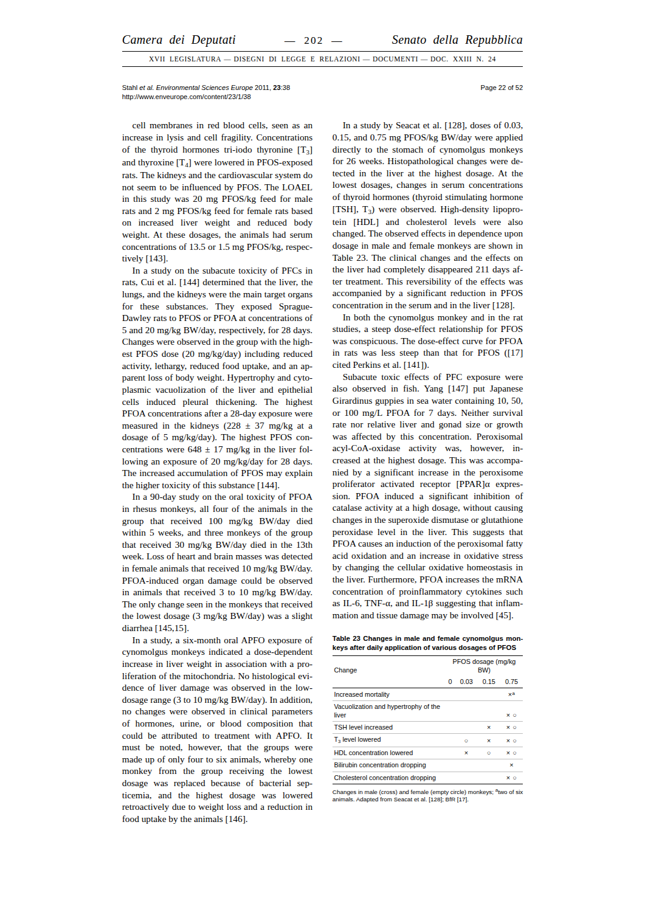Camera dei Deputati — 202 — Senato della Repubblica
XVII Legislatura—Disegni di Legge e Relazioni—Documenti—Doc. XXIII N. 24
Stahl et al. Environmental Sciences Europe 2011, 23:38
http://www.enveurope.com/content/23/1/38
Page 22 of 52
cell membranes in red blood cells, seen as an increase in lysis and cell fragility. Concentrations of the thyroid hormones tri-iodo thyronine [T3] and thyroxine [T4] were lowered in PFOS-exposed rats. The kidneys and the cardiovascular system do not seem to be influenced by PFOS. The LOAEL in this study was 20 mg PFOS/kg feed for male rats and 2 mg PFOS/kg feed for female rats based on increased liver weight and reduced body weight. At these dosages, the animals had serum concentrations of 13.5 or 1.5 mg PFOS/kg, respectively [143].
In a study on the subacute toxicity of PFCs in rats, Cui et al. [144] determined that the liver, the lungs, and the kidneys were the main target organs for these substances. They exposed Sprague-Dawley rats to PFOS or PFOA at concentrations of 5 and 20 mg/kg BW/day, respectively, for 28 days. Changes were observed in the group with the highest PFOS dose (20 mg/kg/day) including reduced activity, lethargy, reduced food uptake, and an apparent loss of body weight. Hypertrophy and cytoplasmic vacuolization of the liver and epithelial cells induced pleural thickening. The highest PFOA concentrations after a 28-day exposure were measured in the kidneys (228 ± 37 mg/kg at a dosage of 5 mg/kg/day). The highest PFOS concentrations were 648 ± 17 mg/kg in the liver following an exposure of 20 mg/kg/day for 28 days. The increased accumulation of PFOS may explain the higher toxicity of this substance [144].
In a 90-day study on the oral toxicity of PFOA in rhesus monkeys, all four of the animals in the group that received 100 mg/kg BW/day died within 5 weeks, and three monkeys of the group that received 30 mg/kg BW/day died in the 13th week. Loss of heart and brain masses was detected in female animals that received 10 mg/kg BW/day. PFOA-induced organ damage could be observed in animals that received 3 to 10 mg/kg BW/day. The only change seen in the monkeys that received the lowest dosage (3 mg/kg BW/day) was a slight diarrhea [145,15].
In a study, a six-month oral APFO exposure of cynomolgus monkeys indicated a dose-dependent increase in liver weight in association with a proliferation of the mitochondria. No histological evidence of liver damage was observed in the low-dosage range (3 to 10 mg/kg BW/day). In addition, no changes were observed in clinical parameters of hormones, urine, or blood composition that could be attributed to treatment with APFO. It must be noted, however, that the groups were made up of only four to six animals, whereby one monkey from the group receiving the lowest dosage was replaced because of bacterial septicemia, and the highest dosage was lowered retroactively due to weight loss and a reduction in food uptake by the animals [146].
In a study by Seacat et al. [128], doses of 0.03, 0.15, and 0.75 mg PFOS/kg BW/day were applied directly to the stomach of cynomolgus monkeys for 26 weeks. Histopathological changes were detected in the liver at the highest dosage. At the lowest dosages, changes in serum concentrations of thyroid hormones (thyroid stimulating hormone [TSH], T3) were observed. High-density lipoprotein [HDL] and cholesterol levels were also changed. The observed effects in dependence upon dosage in male and female monkeys are shown in Table 23. The clinical changes and the effects on the liver had completely disappeared 211 days after treatment. This reversibility of the effects was accompanied by a significant reduction in PFOS concentration in the serum and in the liver [128].
In both the cynomolgus monkey and in the rat studies, a steep dose-effect relationship for PFOS was conspicuous. The dose-effect curve for PFOA in rats was less steep than that for PFOS ([17] cited Perkins et al. [141]).
Subacute toxic effects of PFC exposure were also observed in fish. Yang [147] put Japanese Girardinus guppies in sea water containing 10, 50, or 100 mg/L PFOA for 7 days. Neither survival rate nor relative liver and gonad size or growth was affected by this concentration. Peroxisomal acyl-CoA-oxidase activity was, however, increased at the highest dosage. This was accompanied by a significant increase in the peroxisome proliferator activated receptor [PPAR]α expression. PFOA induced a significant inhibition of catalase activity at a high dosage, without causing changes in the superoxide dismutase or glutathione peroxidase level in the liver. This suggests that PFOA causes an induction of the peroxisomal fatty acid oxidation and an increase in oxidative stress by changing the cellular oxidative homeostasis in the liver. Furthermore, PFOA increases the mRNA concentration of proinflammatory cytokines such as IL-6, TNF-α, and IL-1β suggesting that inflammation and tissue damage may be involved [45].
Table 23 Changes in male and female cynomolgus monkeys after daily application of various dosages of PFOS
| Change | PFOS dosage (mg/kg BW) |
| --- | --- |
| | 0 | 0.03 | 0.15 | 0.75 |
| Increased mortality | | | | × a |
| Vacuolization and hypertrophy of the liver | | | | × ○ |
| TSH level increased | | | × | × ○ |
| T 3 level lowered | | ○ | × | × ○ |
| HDL concentration lowered | | × | ○ | × ○ |
| Bilirubin concentration dropping | | | | × |
| Cholesterol concentration dropping | | | | × ○ |
Changes in male (cross) and female (empty circle) monkeys; atwo of six animals. Adapted from Seacat et al. [128]; BfR [17].